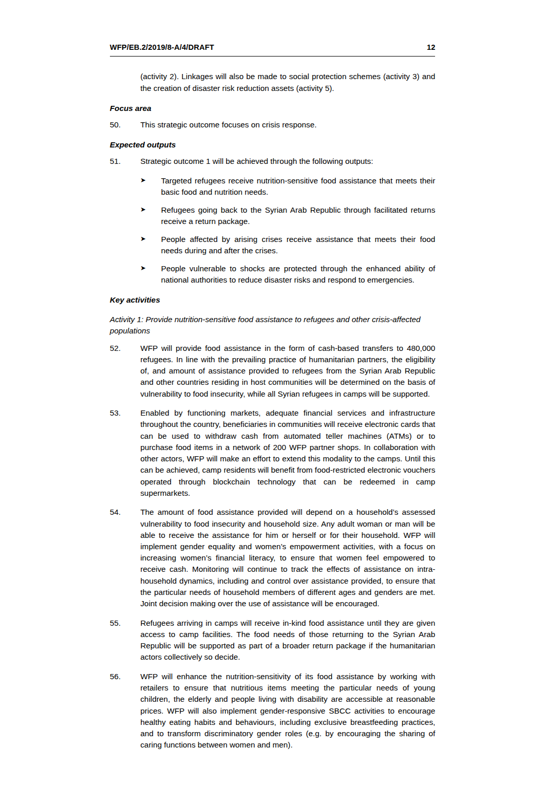WFP/EB.2/2019/8-A/4/DRAFT 12
(activity 2). Linkages will also be made to social protection schemes (activity 3) and the creation of disaster risk reduction assets (activity 5).
Focus area
50.
This strategic outcome focuses on crisis response.
Expected outputs
51.
Strategic outcome 1 will be achieved through the following outputs:
Targeted refugees receive nutrition-sensitive food assistance that meets their basic food and nutrition needs.
Refugees going back to the Syrian Arab Republic through facilitated returns receive a return package.
People affected by arising crises receive assistance that meets their food needs during and after the crises.
People vulnerable to shocks are protected through the enhanced ability of national authorities to reduce disaster risks and respond to emergencies.
Key activities
Activity 1: Provide nutrition-sensitive food assistance to refugees and other crisis-affected populations
52.
WFP will provide food assistance in the form of cash-based transfers to 480,000 refugees. In line with the prevailing practice of humanitarian partners, the eligibility of, and amount of assistance provided to refugees from the Syrian Arab Republic and other countries residing in host communities will be determined on the basis of vulnerability to food insecurity, while all Syrian refugees in camps will be supported.
53.
Enabled by functioning markets, adequate financial services and infrastructure throughout the country, beneficiaries in communities will receive electronic cards that can be used to withdraw cash from automated teller machines (ATMs) or to purchase food items in a network of 200 WFP partner shops. In collaboration with other actors, WFP will make an effort to extend this modality to the camps. Until this can be achieved, camp residents will benefit from food-restricted electronic vouchers operated through blockchain technology that can be redeemed in camp supermarkets.
54.
The amount of food assistance provided will depend on a household’s assessed vulnerability to food insecurity and household size. Any adult woman or man will be able to receive the assistance for him or herself or for their household. WFP will implement gender equality and women’s empowerment activities, with a focus on increasing women’s financial literacy, to ensure that women feel empowered to receive cash. Monitoring will continue to track the effects of assistance on intra-household dynamics, including and control over assistance provided, to ensure that the particular needs of household members of different ages and genders are met. Joint decision making over the use of assistance will be encouraged.
55.
Refugees arriving in camps will receive in-kind food assistance until they are given access to camp facilities. The food needs of those returning to the Syrian Arab Republic will be supported as part of a broader return package if the humanitarian actors collectively so decide.
56.
WFP will enhance the nutrition-sensitivity of its food assistance by working with retailers to ensure that nutritious items meeting the particular needs of young children, the elderly and people living with disability are accessible at reasonable prices. WFP will also implement gender-responsive SBCC activities to encourage healthy eating habits and behaviours, including exclusive breastfeeding practices, and to transform discriminatory gender roles (e.g. by encouraging the sharing of caring functions between women and men).